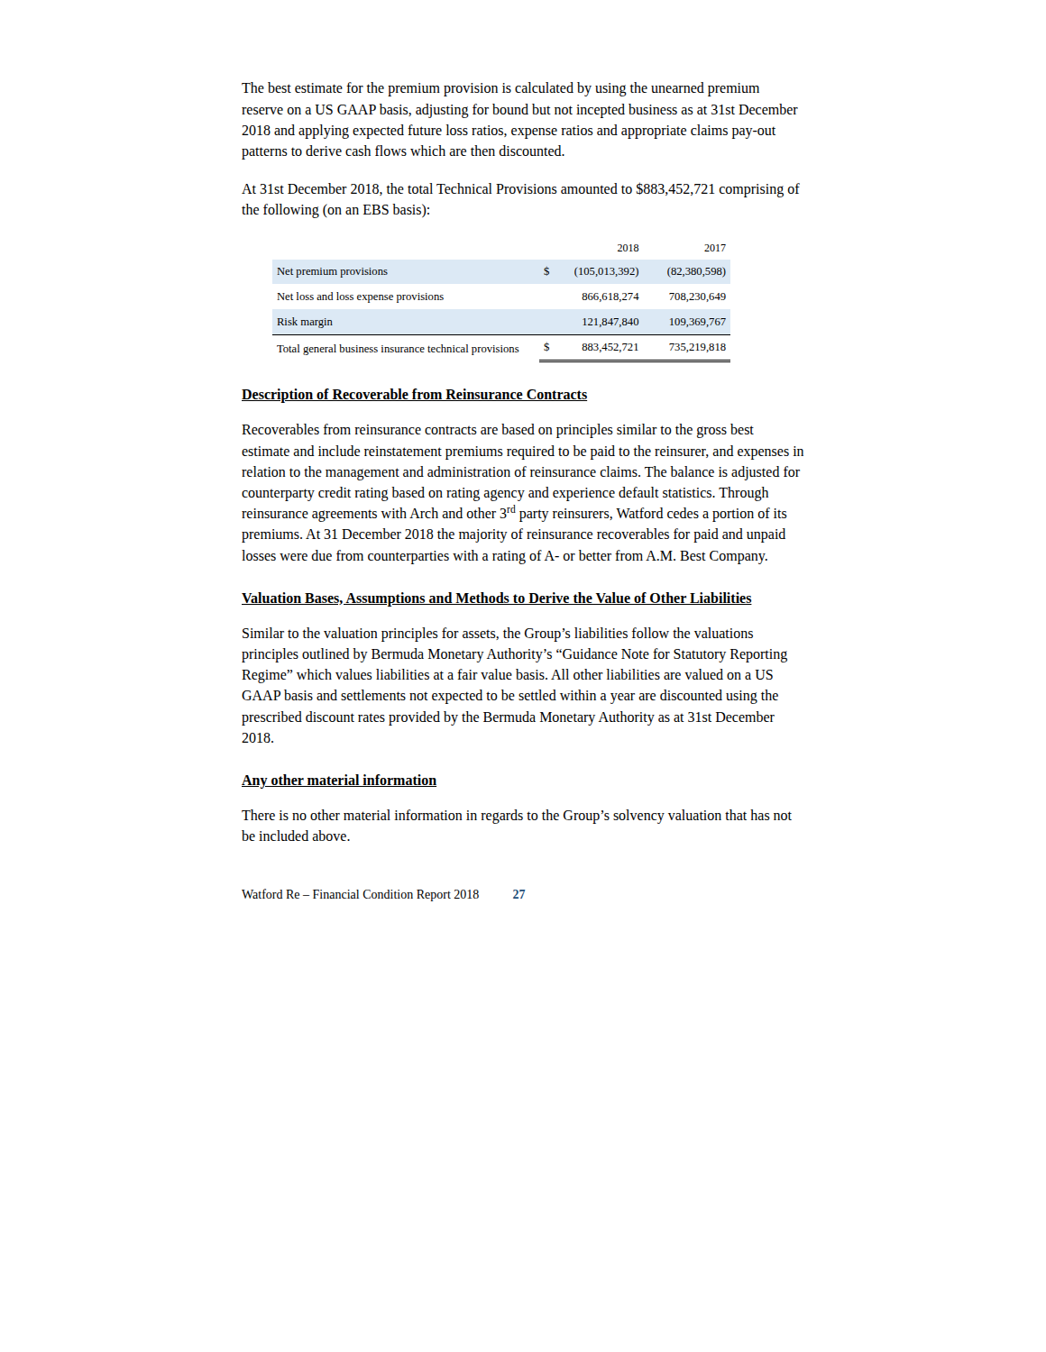The best estimate for the premium provision is calculated by using the unearned premium reserve on a US GAAP basis, adjusting for bound but not incepted business as at 31st December 2018 and applying expected future loss ratios, expense ratios and appropriate claims pay-out patterns to derive cash flows which are then discounted.
At 31st December 2018, the total Technical Provisions amounted to $883,452,721 comprising of the following (on an EBS basis):
| | | 2018 | 2017 |
| Net premium provisions | $ | (105,013,392) | (82,380,598) |
| Net loss and loss expense provisions | | 866,618,274 | 708,230,649 |
| Risk margin | | 121,847,840 | 109,369,767 |
| Total general business insurance technical provisions | $ | 883,452,721 | 735,219,818 |
Description of Recoverable from Reinsurance Contracts
Recoverables from reinsurance contracts are based on principles similar to the gross best estimate and include reinstatement premiums required to be paid to the reinsurer, and expenses in relation to the management and administration of reinsurance claims. The balance is adjusted for counterparty credit rating based on rating agency and experience default statistics. Through reinsurance agreements with Arch and other 3rd party reinsurers, Watford cedes a portion of its premiums. At 31 December 2018 the majority of reinsurance recoverables for paid and unpaid losses were due from counterparties with a rating of A- or better from A.M. Best Company.
Valuation Bases, Assumptions and Methods to Derive the Value of Other Liabilities
Similar to the valuation principles for assets, the Group’s liabilities follow the valuations principles outlined by Bermuda Monetary Authority’s “Guidance Note for Statutory Reporting Regime” which values liabilities at a fair value basis. All other liabilities are valued on a US GAAP basis and settlements not expected to be settled within a year are discounted using the prescribed discount rates provided by the Bermuda Monetary Authority as at 31st December 2018.
Any other material information
There is no other material information in regards to the Group’s solvency valuation that has not be included above.
Watford Re – Financial Condition Report 2018 27